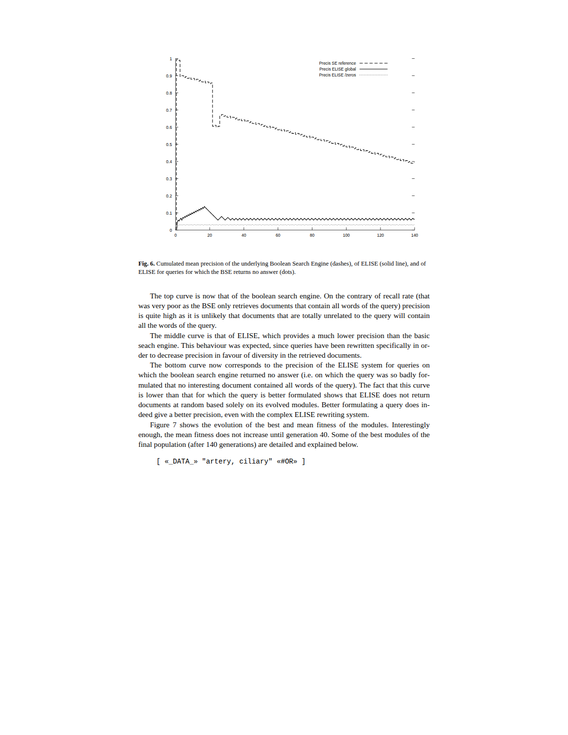1 0.9 0.8 0.7 0.6 0.5 0.4 0.3 0.2 0.1 0 0 20 40 60 80 100 120 140 Precis SE reference Precis ELISE global Precis ELISE /zeros
Fig. 6. Cumulated mean precision of the underlying Boolean Search Engine (dashes), of ELISE (solid line), and of ELISE for queries for which the BSE returns no answer (dots).
The top curve is now that of the boolean search engine. On the contrary of recall rate (that was very poor as the BSE only retrieves documents that contain all words of the query) precision is quite high as it is unlikely that documents that are totally unrelated to the query will contain all the words of the query.
The middle curve is that of ELISE, which provides a much lower precision than the basic seach engine. This behaviour was expected, since queries have been rewritten specifically in order to decrease precision in favour of diversity in the retrieved documents.
The bottom curve now corresponds to the precision of the ELISE system for queries on which the boolean search engine returned no answer (i.e. on which the query was so badly formulated that no interesting document contained all words of the query). The fact that this curve is lower than that for which the query is better formulated shows that ELISE does not return documents at random based solely on its evolved modules. Better formulating a query does indeed give a better precision, even with the complex ELISE rewriting system.
Figure 7 shows the evolution of the best and mean fitness of the modules. Interestingly enough, the mean fitness does not increase until generation 40. Some of the best modules of the final population (after 140 generations) are detailed and explained below.
[ «_DATA_» "artery, ciliary" «#OR» ]